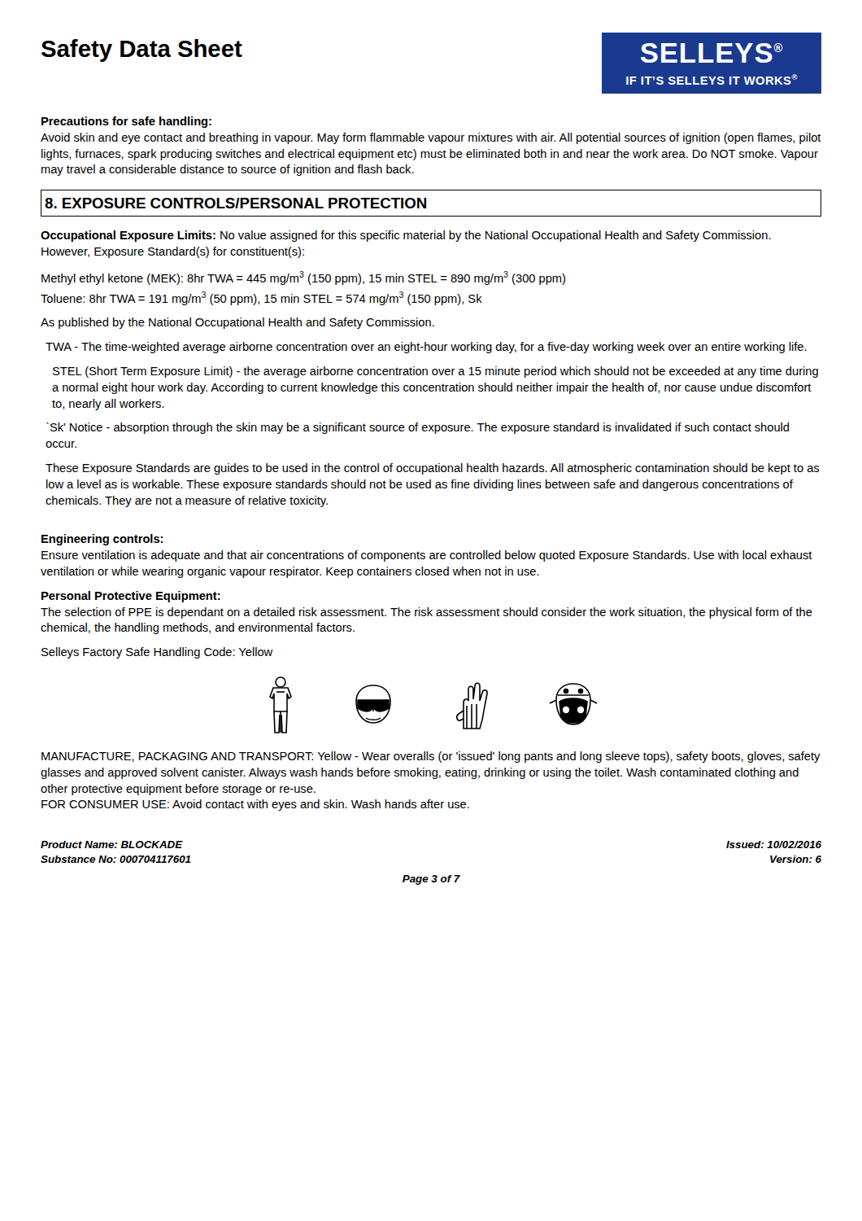Safety Data Sheet
SELLEYS®
IF IT’S SELLEYS IT WORKS®
Precautions for safe handling:
Avoid skin and eye contact and breathing in vapour. May form flammable vapour mixtures with air. All potential sources of ignition (open flames, pilot lights, furnaces, spark producing switches and electrical equipment etc) must be eliminated both in and near the work area. Do NOT smoke. Vapour may travel a considerable distance to source of ignition and flash back.
8. EXPOSURE CONTROLS/PERSONAL PROTECTION
Occupational Exposure Limits: No value assigned for this specific material by the National Occupational Health and Safety Commission. However, Exposure Standard(s) for constituent(s):
Methyl ethyl ketone (MEK): 8hr TWA = 445 mg/m3 (150 ppm), 15 min STEL = 890 mg/m3 (300 ppm)
Toluene: 8hr TWA = 191 mg/m3 (50 ppm), 15 min STEL = 574 mg/m3 (150 ppm), Sk
As published by the National Occupational Health and Safety Commission.
TWA - The time-weighted average airborne concentration over an eight-hour working day, for a five-day working week over an entire working life.
STEL (Short Term Exposure Limit) - the average airborne concentration over a 15 minute period which should not be exceeded at any time during a normal eight hour work day. According to current knowledge this concentration should neither impair the health of, nor cause undue discomfort to, nearly all workers.
`Sk' Notice - absorption through the skin may be a significant source of exposure. The exposure standard is invalidated if such contact should occur.
These Exposure Standards are guides to be used in the control of occupational health hazards. All atmospheric contamination should be kept to as low a level as is workable. These exposure standards should not be used as fine dividing lines between safe and dangerous concentrations of chemicals. They are not a measure of relative toxicity.
Engineering controls:
Ensure ventilation is adequate and that air concentrations of components are controlled below quoted Exposure Standards. Use with local exhaust ventilation or while wearing organic vapour respirator. Keep containers closed when not in use.
Personal Protective Equipment:
The selection of PPE is dependant on a detailed risk assessment. The risk assessment should consider the work situation, the physical form of the chemical, the handling methods, and environmental factors.
Selleys Factory Safe Handling Code: Yellow
MANUFACTURE, PACKAGING AND TRANSPORT: Yellow - Wear overalls (or 'issued' long pants and long sleeve tops), safety boots, gloves, safety glasses and approved solvent canister. Always wash hands before smoking, eating, drinking or using the toilet. Wash contaminated clothing and other protective equipment before storage or re-use.
FOR CONSUMER USE: Avoid contact with eyes and skin. Wash hands after use.
Product Name: BLOCKADE Issued: 10/02/2016
Substance No: 000704117601 Version: 6
Page 3 of 7